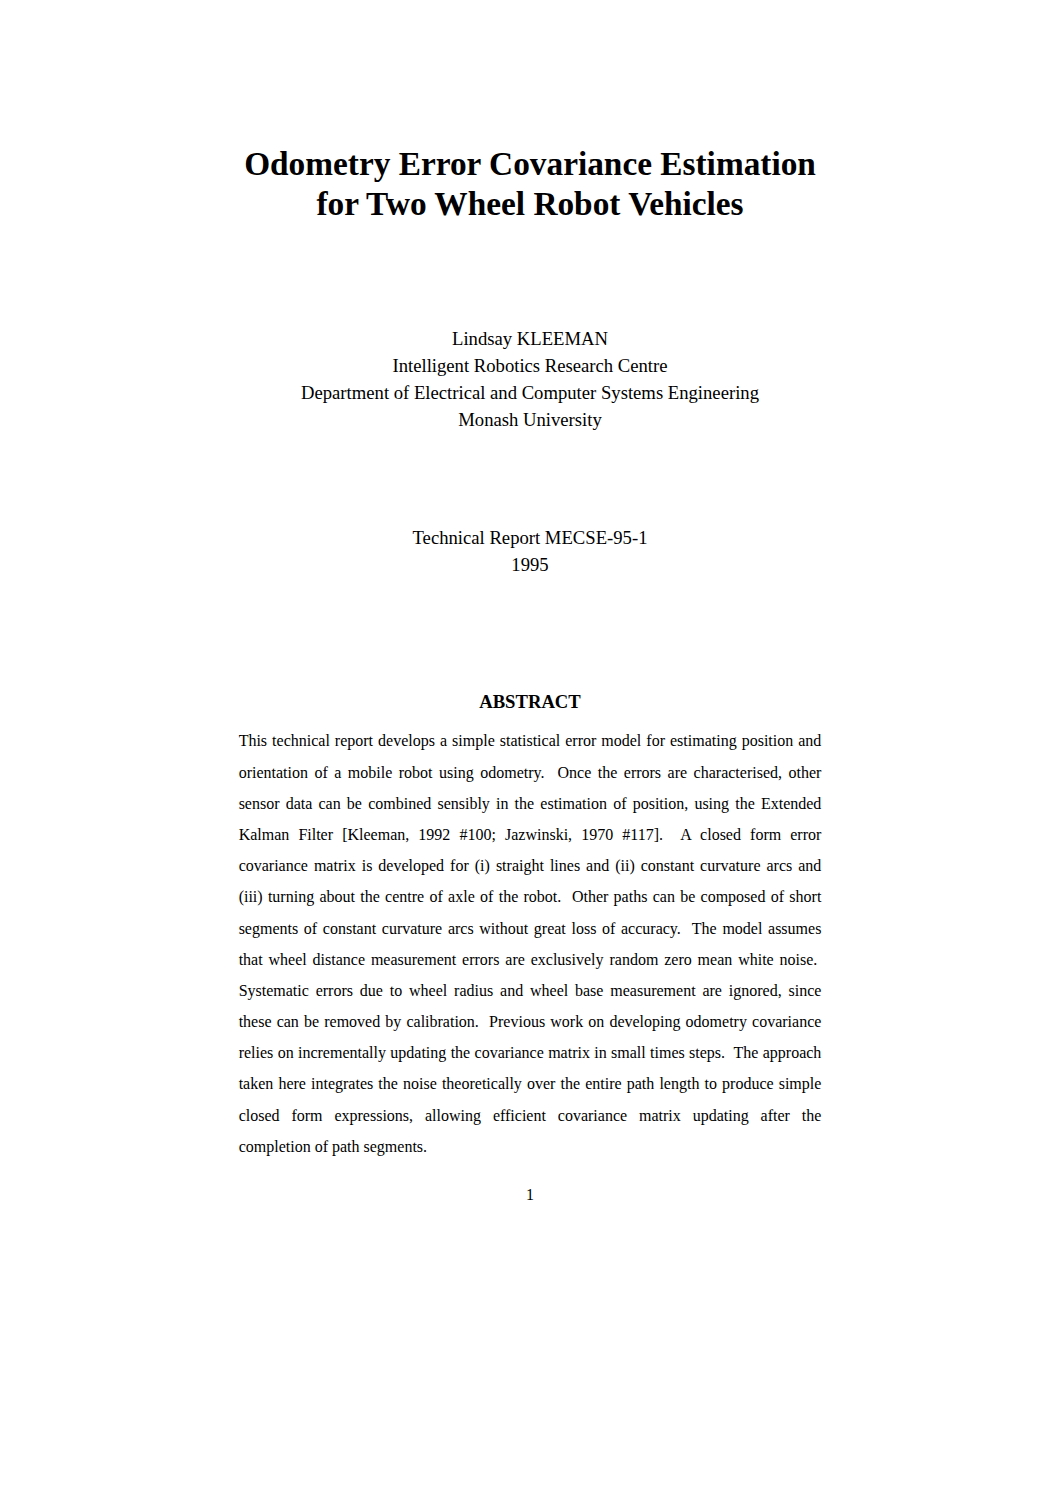Odometry Error Covariance Estimation
for Two Wheel Robot Vehicles
Lindsay KLEEMAN
Intelligent Robotics Research Centre
Department of Electrical and Computer Systems Engineering
Monash University
Technical Report MECSE-95-1
1995
ABSTRACT
This technical report develops a simple statistical error model for estimating position and orientation of a mobile robot using odometry. Once the errors are characterised, other sensor data can be combined sensibly in the estimation of position, using the Extended Kalman Filter [Kleeman, 1992 #100; Jazwinski, 1970 #117]. A closed form error covariance matrix is developed for (i) straight lines and (ii) constant curvature arcs and (iii) turning about the centre of axle of the robot. Other paths can be composed of short segments of constant curvature arcs without great loss of accuracy. The model assumes that wheel distance measurement errors are exclusively random zero mean white noise. Systematic errors due to wheel radius and wheel base measurement are ignored, since these can be removed by calibration. Previous work on developing odometry covariance relies on incrementally updating the covariance matrix in small times steps. The approach taken here integrates the noise theoretically over the entire path length to produce simple closed form expressions, allowing efficient covariance matrix updating after the completion of path segments.
1